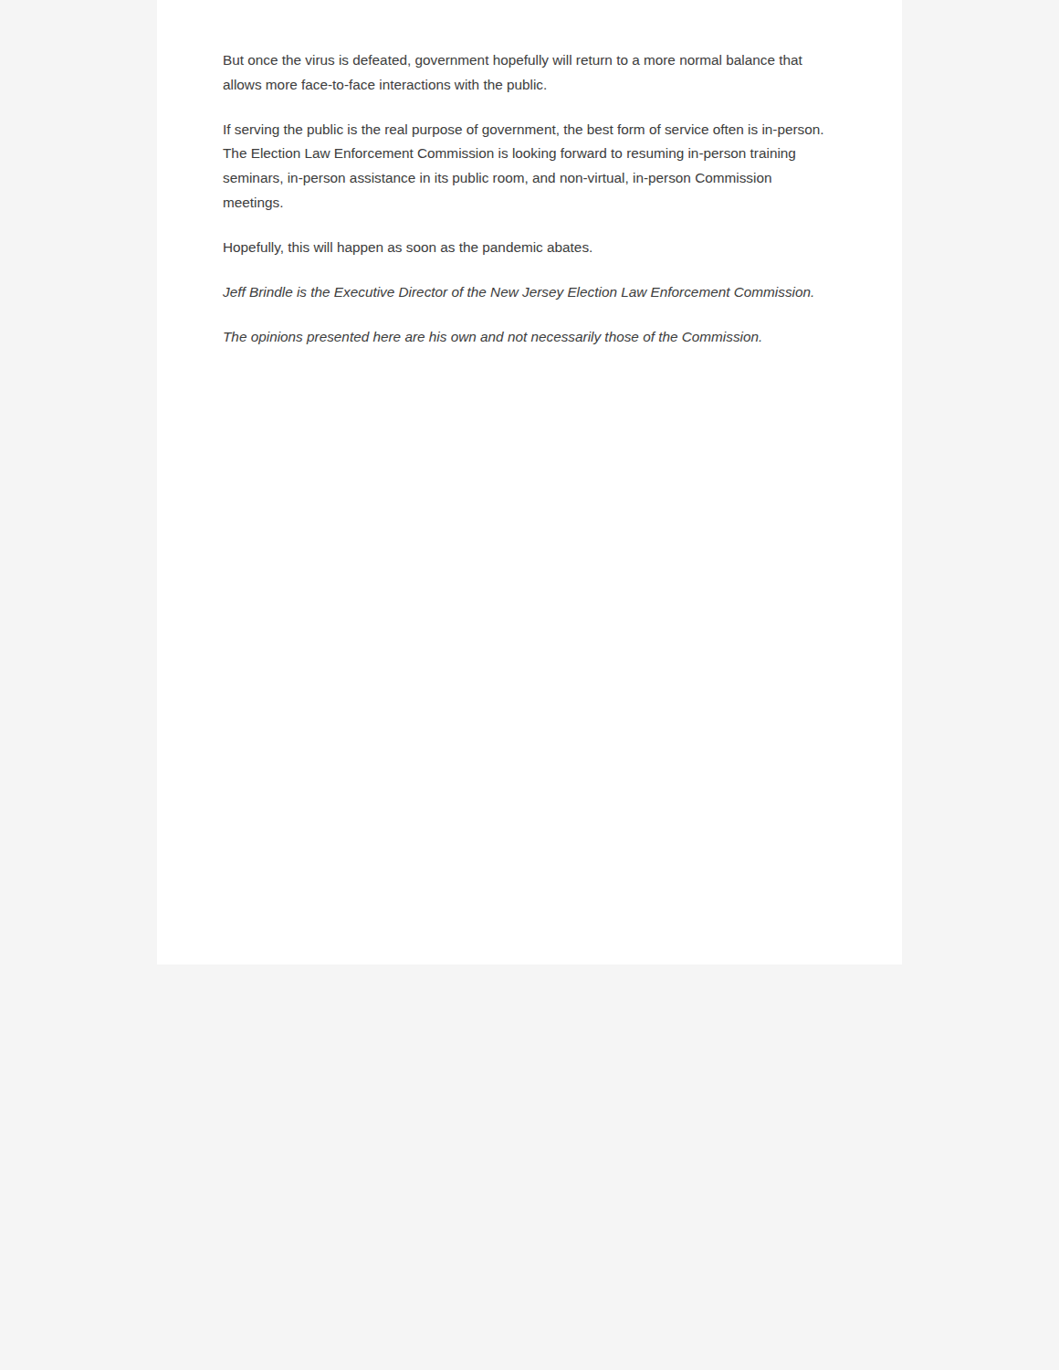But once the virus is defeated, government hopefully will return to a more normal balance that allows more face-to-face interactions with the public.
If serving the public is the real purpose of government, the best form of service often is in-person. The Election Law Enforcement Commission is looking forward to resuming in-person training seminars, in-person assistance in its public room, and non-virtual, in-person Commission meetings.
Hopefully, this will happen as soon as the pandemic abates.
Jeff Brindle is the Executive Director of the New Jersey Election Law Enforcement Commission.
The opinions presented here are his own and not necessarily those of the Commission.